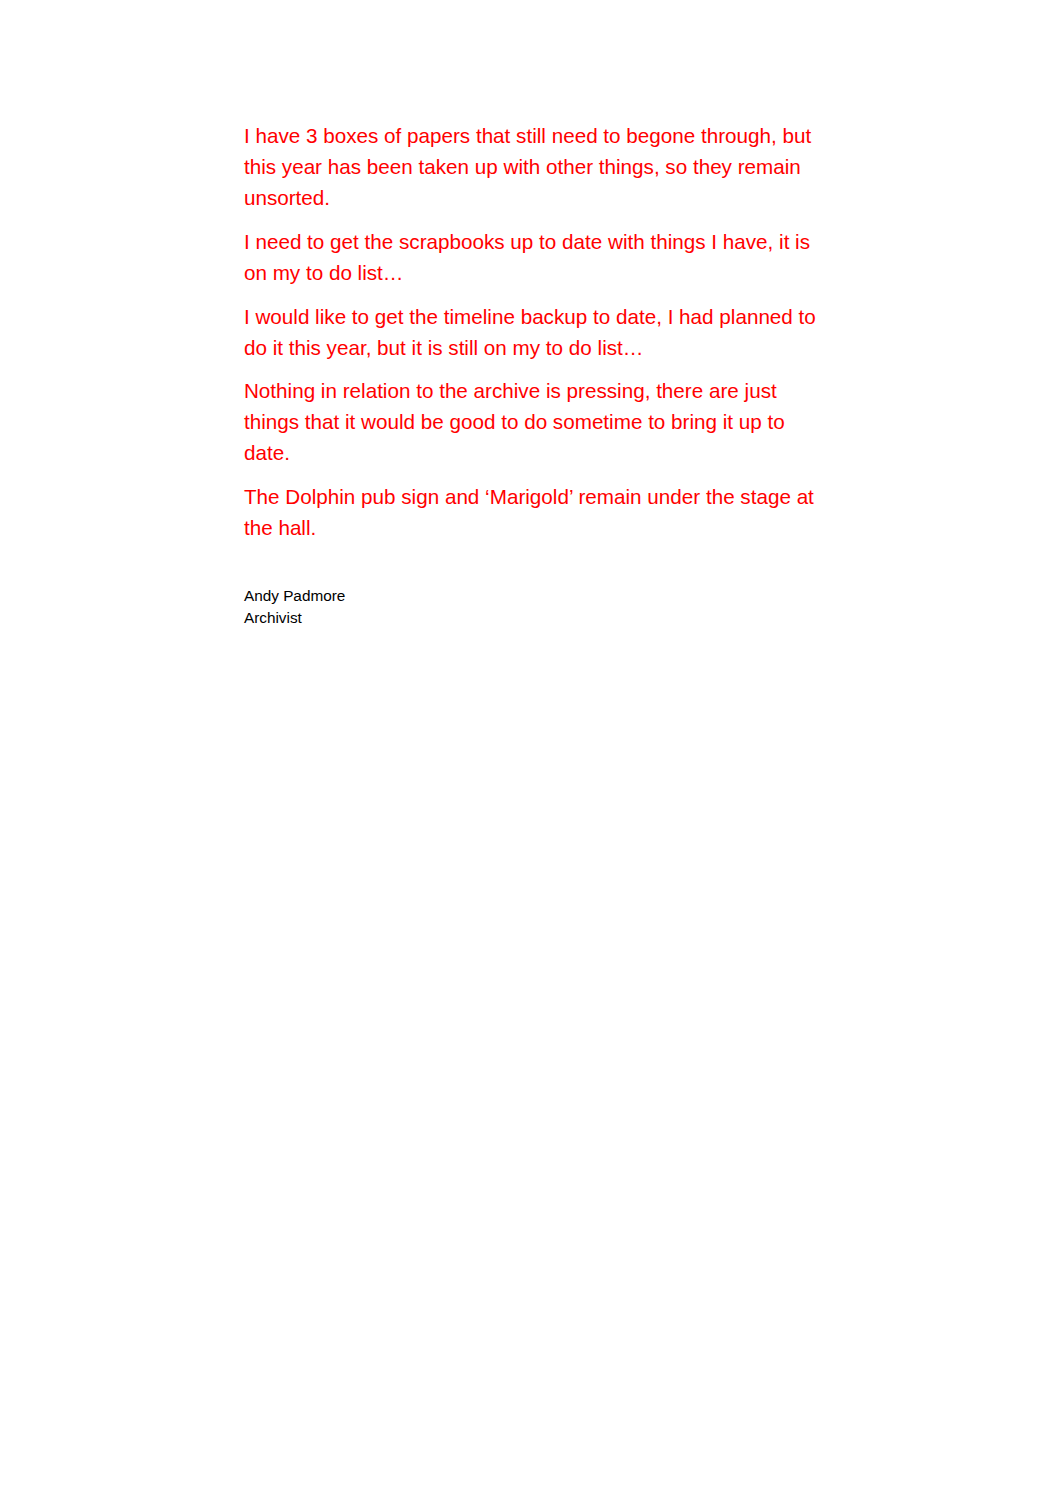I have 3 boxes of papers that still need to begone through, but this year has been taken up with other things, so they remain unsorted.
I need to get the scrapbooks up to date with things I have, it is on my to do list…
I would like to get the timeline backup to date, I had planned to do it this year, but it is still on my to do list…
Nothing in relation to the archive is pressing, there are just things that it would be good to do sometime to bring it up to date.
The Dolphin pub sign and ‘Marigold’ remain under the stage at the hall.
Andy Padmore
Archivist